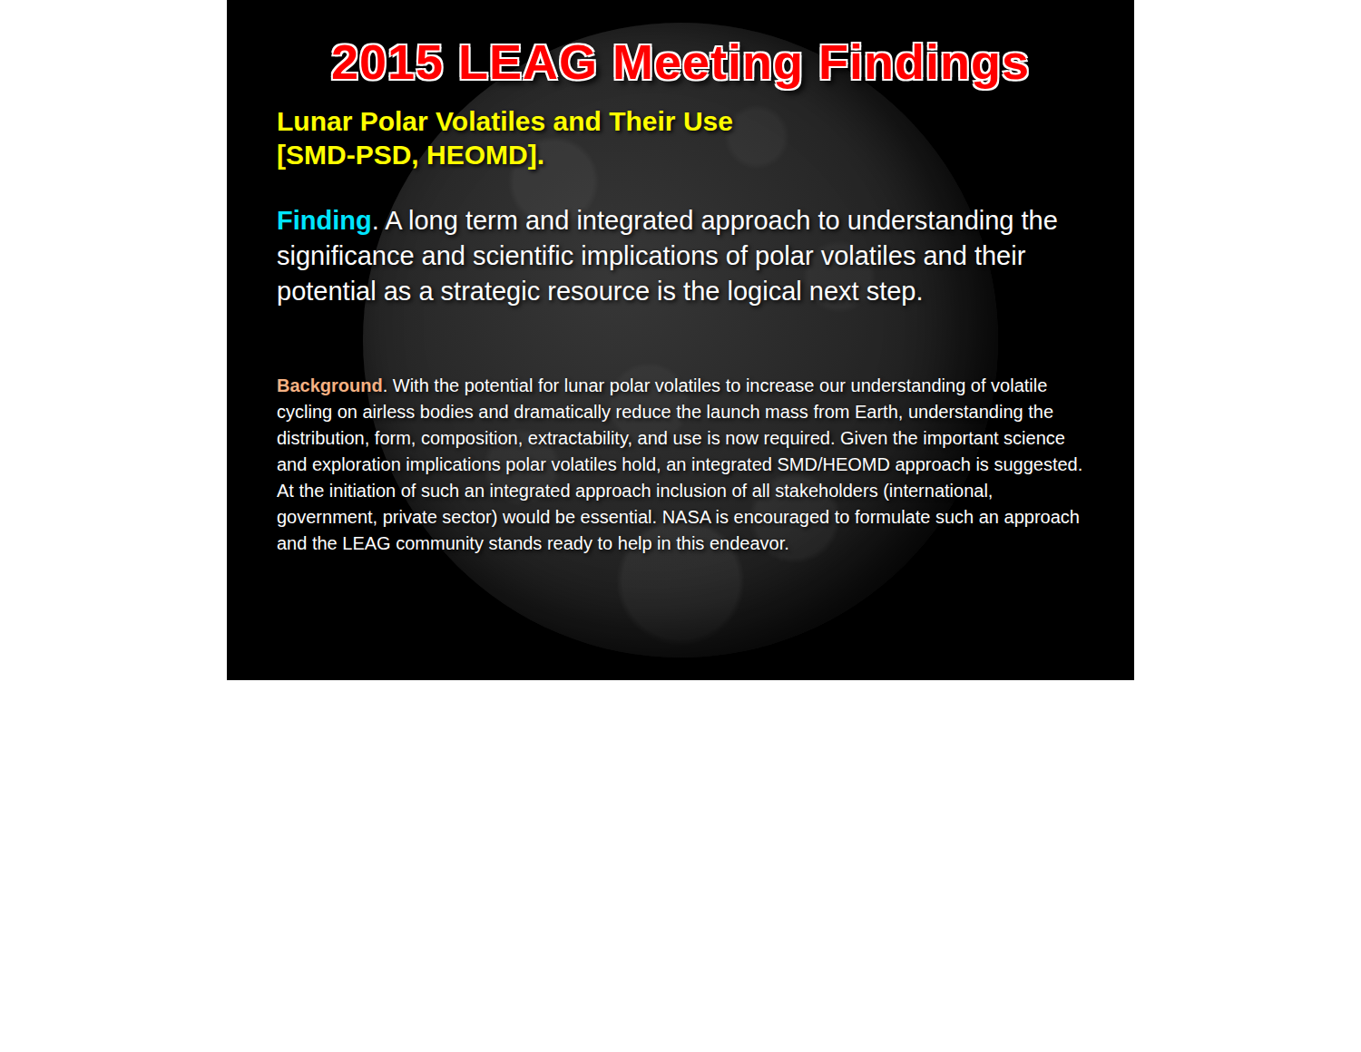2015 LEAG Meeting Findings
Lunar Polar Volatiles and Their Use
[SMD-PSD, HEOMD].
Finding. A long term and integrated approach to understanding the significance and scientific implications of polar volatiles and their potential as a strategic resource is the logical next step.
Background. With the potential for lunar polar volatiles to increase our understanding of volatile cycling on airless bodies and dramatically reduce the launch mass from Earth, understanding the distribution, form, composition, extractability, and use is now required. Given the important science and exploration implications polar volatiles hold, an integrated SMD/HEOMD approach is suggested. At the initiation of such an integrated approach inclusion of all stakeholders (international, government, private sector) would be essential. NASA is encouraged to formulate such an approach and the LEAG community stands ready to help in this endeavor.